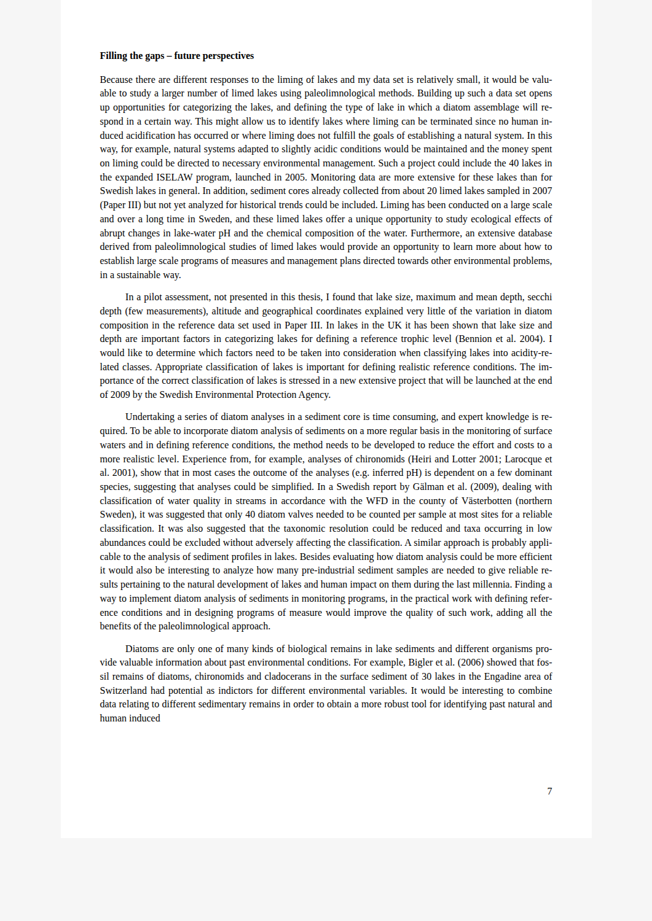Filling the gaps – future perspectives
Because there are different responses to the liming of lakes and my data set is relatively small, it would be valuable to study a larger number of limed lakes using paleolimnological methods. Building up such a data set opens up opportunities for categorizing the lakes, and defining the type of lake in which a diatom assemblage will respond in a certain way. This might allow us to identify lakes where liming can be terminated since no human induced acidification has occurred or where liming does not fulfill the goals of establishing a natural system. In this way, for example, natural systems adapted to slightly acidic conditions would be maintained and the money spent on liming could be directed to necessary environmental management. Such a project could include the 40 lakes in the expanded ISELAW program, launched in 2005. Monitoring data are more extensive for these lakes than for Swedish lakes in general. In addition, sediment cores already collected from about 20 limed lakes sampled in 2007 (Paper III) but not yet analyzed for historical trends could be included. Liming has been conducted on a large scale and over a long time in Sweden, and these limed lakes offer a unique opportunity to study ecological effects of abrupt changes in lake-water pH and the chemical composition of the water. Furthermore, an extensive database derived from paleolimnological studies of limed lakes would provide an opportunity to learn more about how to establish large scale programs of measures and management plans directed towards other environmental problems, in a sustainable way.
In a pilot assessment, not presented in this thesis, I found that lake size, maximum and mean depth, secchi depth (few measurements), altitude and geographical coordinates explained very little of the variation in diatom composition in the reference data set used in Paper III. In lakes in the UK it has been shown that lake size and depth are important factors in categorizing lakes for defining a reference trophic level (Bennion et al. 2004). I would like to determine which factors need to be taken into consideration when classifying lakes into acidity-related classes. Appropriate classification of lakes is important for defining realistic reference conditions. The importance of the correct classification of lakes is stressed in a new extensive project that will be launched at the end of 2009 by the Swedish Environmental Protection Agency.
Undertaking a series of diatom analyses in a sediment core is time consuming, and expert knowledge is required. To be able to incorporate diatom analysis of sediments on a more regular basis in the monitoring of surface waters and in defining reference conditions, the method needs to be developed to reduce the effort and costs to a more realistic level. Experience from, for example, analyses of chironomids (Heiri and Lotter 2001; Larocque et al. 2001), show that in most cases the outcome of the analyses (e.g. inferred pH) is dependent on a few dominant species, suggesting that analyses could be simplified. In a Swedish report by Gälman et al. (2009), dealing with classification of water quality in streams in accordance with the WFD in the county of Västerbotten (northern Sweden), it was suggested that only 40 diatom valves needed to be counted per sample at most sites for a reliable classification. It was also suggested that the taxonomic resolution could be reduced and taxa occurring in low abundances could be excluded without adversely affecting the classification. A similar approach is probably applicable to the analysis of sediment profiles in lakes. Besides evaluating how diatom analysis could be more efficient it would also be interesting to analyze how many pre-industrial sediment samples are needed to give reliable results pertaining to the natural development of lakes and human impact on them during the last millennia. Finding a way to implement diatom analysis of sediments in monitoring programs, in the practical work with defining reference conditions and in designing programs of measure would improve the quality of such work, adding all the benefits of the paleolimnological approach.
Diatoms are only one of many kinds of biological remains in lake sediments and different organisms provide valuable information about past environmental conditions. For example, Bigler et al. (2006) showed that fossil remains of diatoms, chironomids and cladocerans in the surface sediment of 30 lakes in the Engadine area of Switzerland had potential as indictors for different environmental variables. It would be interesting to combine data relating to different sedimentary remains in order to obtain a more robust tool for identifying past natural and human induced
7